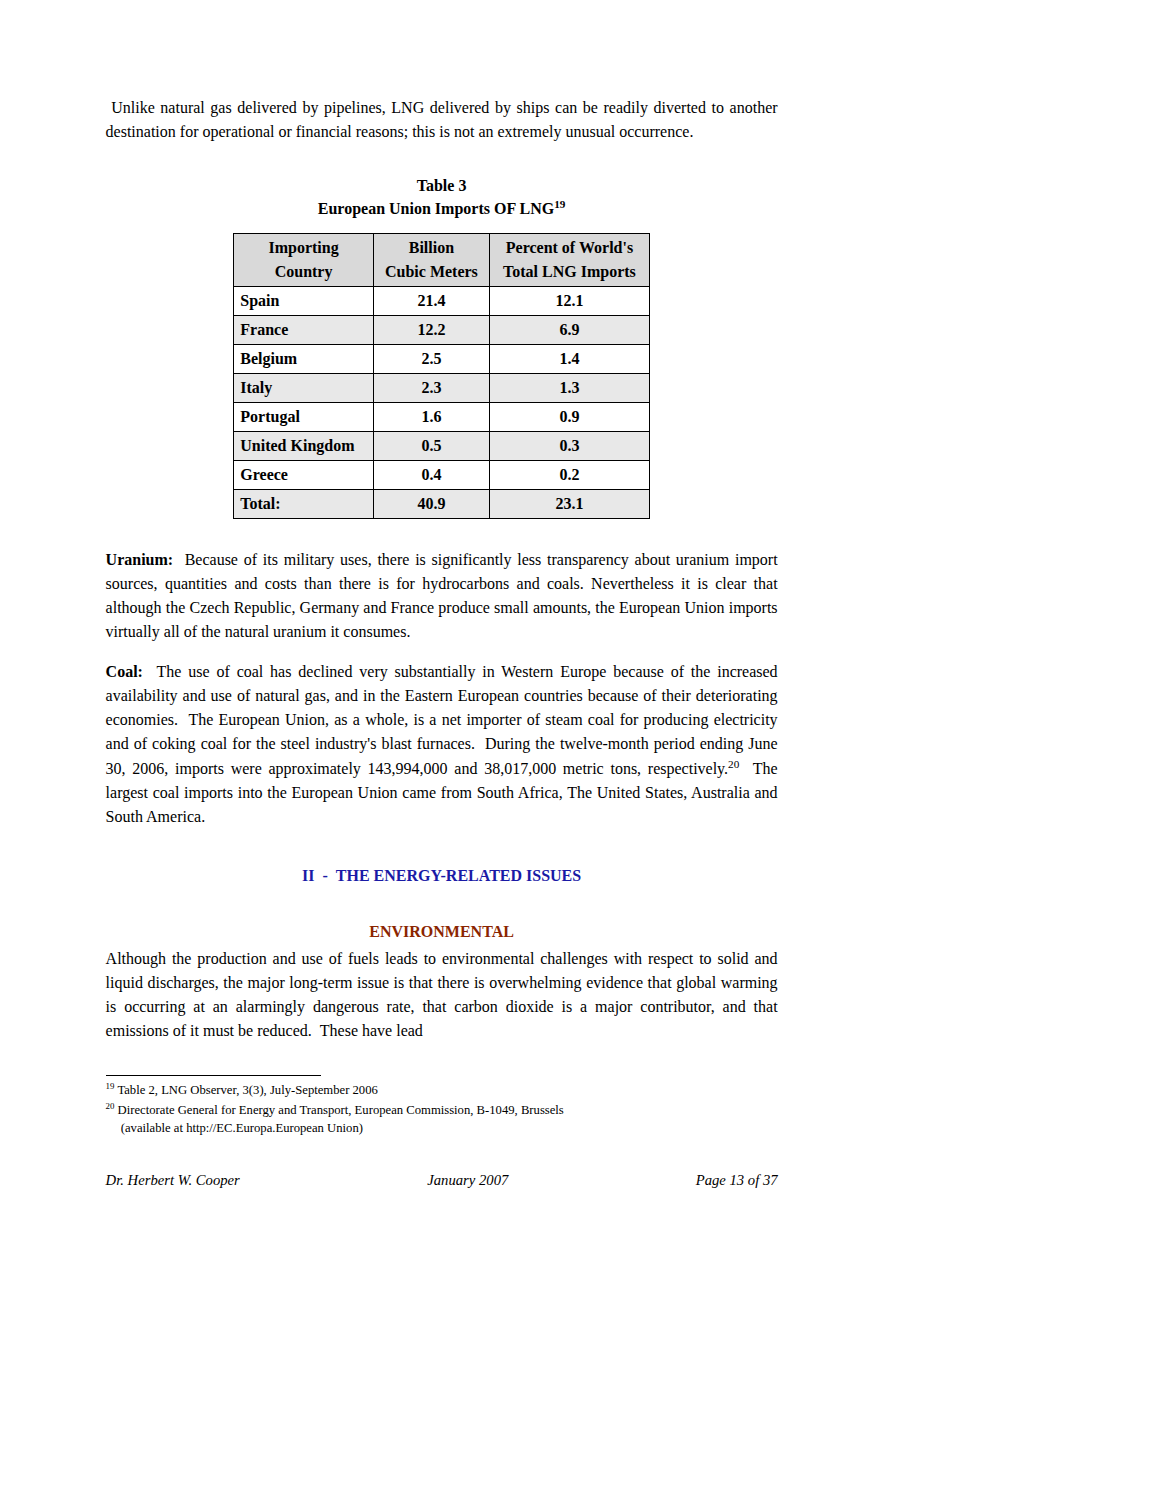Unlike natural gas delivered by pipelines, LNG delivered by ships can be readily diverted to another destination for operational or financial reasons; this is not an extremely unusual occurrence.
Table 3
European Union Imports OF LNG19
| Importing Country | Billion Cubic Meters | Percent of World's Total LNG Imports |
| --- | --- | --- |
| Spain | 21.4 | 12.1 |
| France | 12.2 | 6.9 |
| Belgium | 2.5 | 1.4 |
| Italy | 2.3 | 1.3 |
| Portugal | 1.6 | 0.9 |
| United Kingdom | 0.5 | 0.3 |
| Greece | 0.4 | 0.2 |
| Total: | 40.9 | 23.1 |
Uranium: Because of its military uses, there is significantly less transparency about uranium import sources, quantities and costs than there is for hydrocarbons and coals. Nevertheless it is clear that although the Czech Republic, Germany and France produce small amounts, the European Union imports virtually all of the natural uranium it consumes.
Coal: The use of coal has declined very substantially in Western Europe because of the increased availability and use of natural gas, and in the Eastern European countries because of their deteriorating economies. The European Union, as a whole, is a net importer of steam coal for producing electricity and of coking coal for the steel industry's blast furnaces. During the twelve-month period ending June 30, 2006, imports were approximately 143,994,000 and 38,017,000 metric tons, respectively.20 The largest coal imports into the European Union came from South Africa, The United States, Australia and South America.
II - THE ENERGY-RELATED ISSUES
ENVIRONMENTAL
Although the production and use of fuels leads to environmental challenges with respect to solid and liquid discharges, the major long-term issue is that there is overwhelming evidence that global warming is occurring at an alarmingly dangerous rate, that carbon dioxide is a major contributor, and that emissions of it must be reduced. These have lead
19 Table 2, LNG Observer, 3(3), July-September 2006
20 Directorate General for Energy and Transport, European Commission, B-1049, Brussels
(available at http://EC.Europa.European Union)
Dr. Herbert W. Cooper January 2007 Page 13 of 37